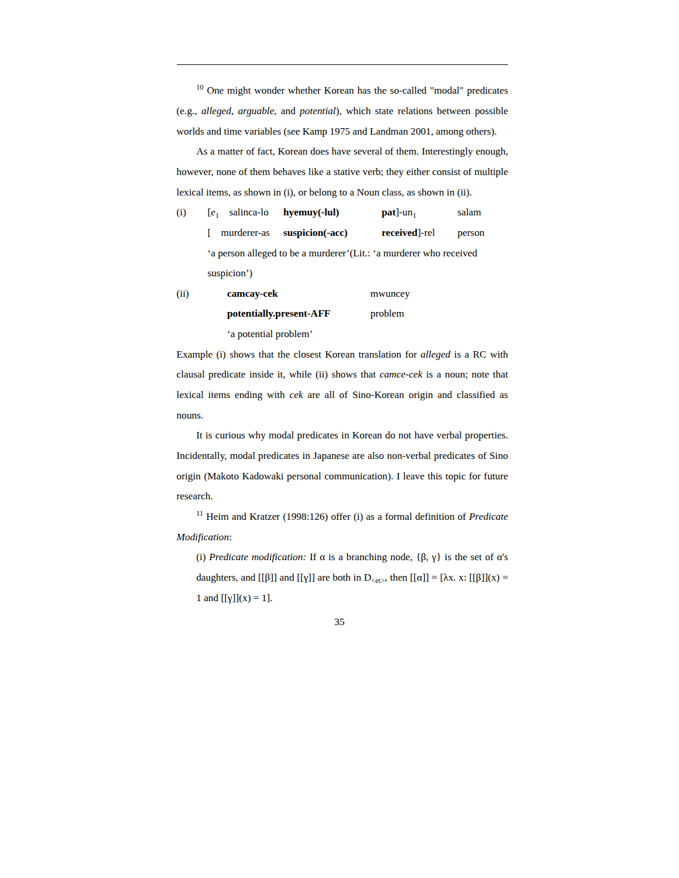10 One might wonder whether Korean has the so-called "modal" predicates (e.g., alleged, arguable, and potential), which state relations between possible worlds and time variables (see Kamp 1975 and Landman 2001, among others).
As a matter of fact, Korean does have several of them. Interestingly enough, however, none of them behaves like a stative verb; they either consist of multiple lexical items, as shown in (i), or belong to a Noun class, as shown in (ii).
(i) [e 1 salinca-lo hyemuy(-lul) pat]-un1 salam
[ murderer-as suspicion(-acc) received]-rel person
‘a person alleged to be a murderer’(Lit.: ‘a murderer who received suspicion’)
(ii) camcay-cek mwuncey
potentially.present-AFF problem
‘a potential problem’
Example (i) shows that the closest Korean translation for alleged is a RC with clausal predicate inside it, while (ii) shows that camce-cek is a noun; note that lexical items ending with cek are all of Sino-Korean origin and classified as nouns.
It is curious why modal predicates in Korean do not have verbal properties. Incidentally, modal predicates in Japanese are also non-verbal predicates of Sino origin (Makoto Kadowaki personal communication). I leave this topic for future research.
11 Heim and Kratzer (1998:126) offer (i) as a formal definition of Predicate Modification:
(i) Predicate modification: If α is a branching node, {β, γ} is the set of α's daughters, and [[β]] and [[γ]] are both in D<et>, then [[α]] = [λx. x: [[β]](x) = 1 and [[γ]](x) = 1].
35